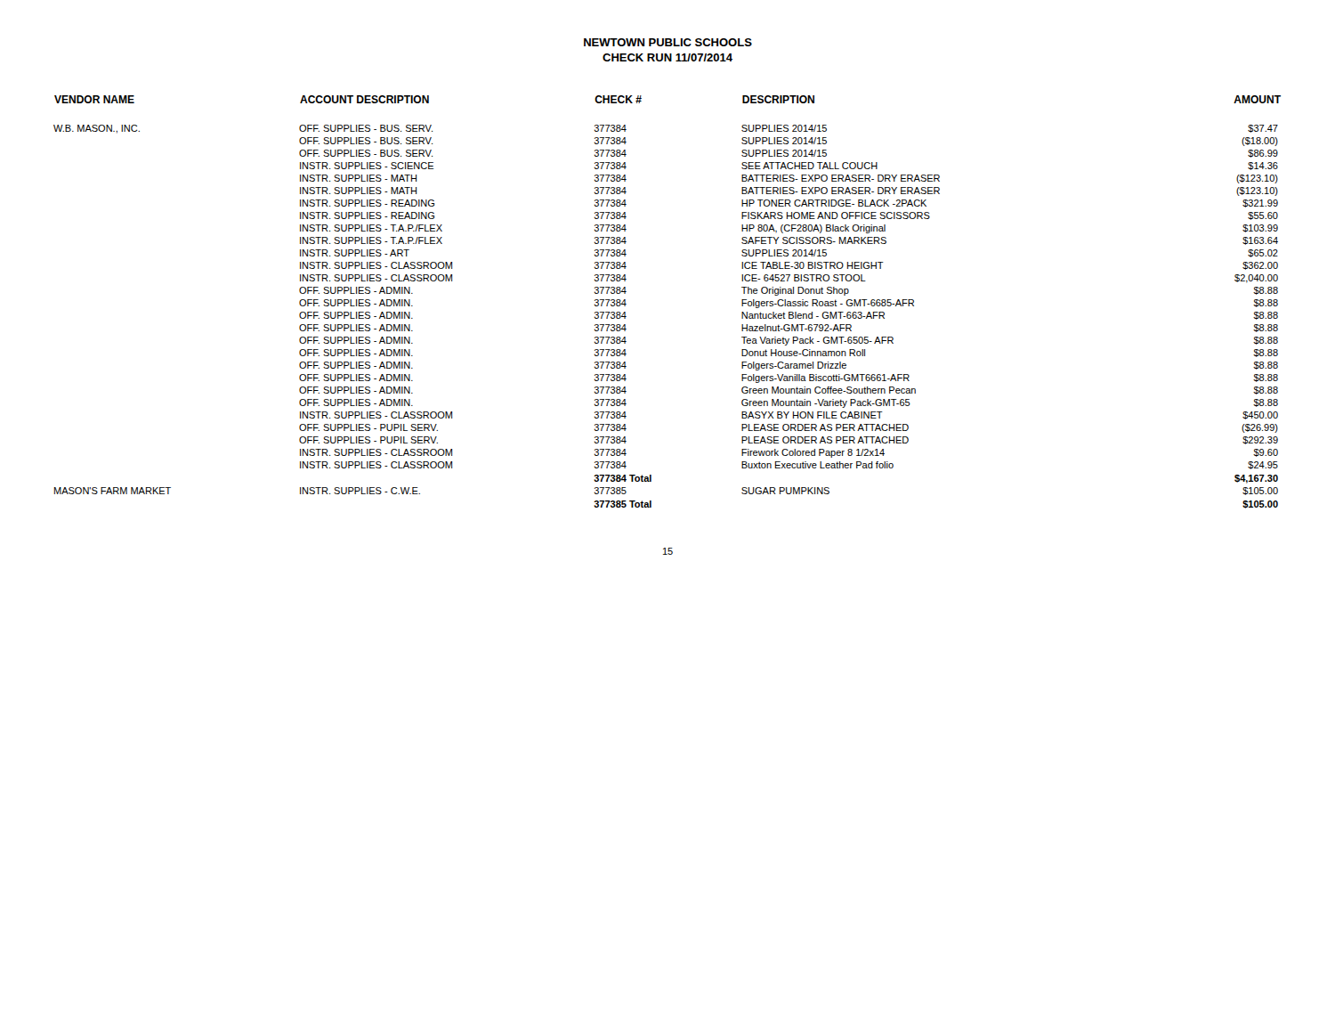NEWTOWN PUBLIC SCHOOLS
CHECK RUN 11/07/2014
| VENDOR NAME | ACCOUNT DESCRIPTION | CHECK # | DESCRIPTION | AMOUNT |
| --- | --- | --- | --- | --- |
| W.B. MASON., INC. | OFF. SUPPLIES - BUS. SERV. | 377384 | SUPPLIES 2014/15 | $37.47 |
| | OFF. SUPPLIES - BUS. SERV. | 377384 | SUPPLIES 2014/15 | ($18.00) |
| | OFF. SUPPLIES - BUS. SERV. | 377384 | SUPPLIES 2014/15 | $86.99 |
| | INSTR. SUPPLIES - SCIENCE | 377384 | SEE ATTACHED TALL COUCH | $14.36 |
| | INSTR. SUPPLIES - MATH | 377384 | BATTERIES- EXPO ERASER- DRY ERASER | ($123.10) |
| | INSTR. SUPPLIES - MATH | 377384 | BATTERIES- EXPO ERASER- DRY ERASER | ($123.10) |
| | INSTR. SUPPLIES - READING | 377384 | HP TONER CARTRIDGE- BLACK -2PACK | $321.99 |
| | INSTR. SUPPLIES - READING | 377384 | FISKARS HOME AND OFFICE SCISSORS | $55.60 |
| | INSTR. SUPPLIES - T.A.P./FLEX | 377384 | HP 80A, (CF280A) Black Original | $103.99 |
| | INSTR. SUPPLIES - T.A.P./FLEX | 377384 | SAFETY SCISSORS- MARKERS | $163.64 |
| | INSTR. SUPPLIES - ART | 377384 | SUPPLIES 2014/15 | $65.02 |
| | INSTR. SUPPLIES - CLASSROOM | 377384 | ICE TABLE-30 BISTRO HEIGHT | $362.00 |
| | INSTR. SUPPLIES - CLASSROOM | 377384 | ICE- 64527 BISTRO STOOL | $2,040.00 |
| | OFF. SUPPLIES - ADMIN. | 377384 | The Original Donut Shop | $8.88 |
| | OFF. SUPPLIES - ADMIN. | 377384 | Folgers-Classic Roast - GMT-6685-AFR | $8.88 |
| | OFF. SUPPLIES - ADMIN. | 377384 | Nantucket Blend - GMT-663-AFR | $8.88 |
| | OFF. SUPPLIES - ADMIN. | 377384 | Hazelnut-GMT-6792-AFR | $8.88 |
| | OFF. SUPPLIES - ADMIN. | 377384 | Tea Variety Pack - GMT-6505- AFR | $8.88 |
| | OFF. SUPPLIES - ADMIN. | 377384 | Donut House-Cinnamon Roll | $8.88 |
| | OFF. SUPPLIES - ADMIN. | 377384 | Folgers-Caramel Drizzle | $8.88 |
| | OFF. SUPPLIES - ADMIN. | 377384 | Folgers-Vanilla Biscotti-GMT6661-AFR | $8.88 |
| | OFF. SUPPLIES - ADMIN. | 377384 | Green Mountain Coffee-Southern Pecan | $8.88 |
| | OFF. SUPPLIES - ADMIN. | 377384 | Green Mountain -Variety Pack-GMT-65 | $8.88 |
| | INSTR. SUPPLIES - CLASSROOM | 377384 | BASYX BY HON FILE CABINET | $450.00 |
| | OFF. SUPPLIES - PUPIL SERV. | 377384 | PLEASE ORDER AS PER ATTACHED | ($26.99) |
| | OFF. SUPPLIES - PUPIL SERV. | 377384 | PLEASE ORDER AS PER ATTACHED | $292.39 |
| | INSTR. SUPPLIES - CLASSROOM | 377384 | Firework Colored Paper 8 1/2x14 | $9.60 |
| | INSTR. SUPPLIES - CLASSROOM | 377384 | Buxton Executive Leather Pad folio | $24.95 |
| | | 377384 Total | | $4,167.30 |
| MASON'S FARM MARKET | INSTR. SUPPLIES - C.W.E. | 377385 | SUGAR PUMPKINS | $105.00 |
| | | 377385 Total | | $105.00 |
15